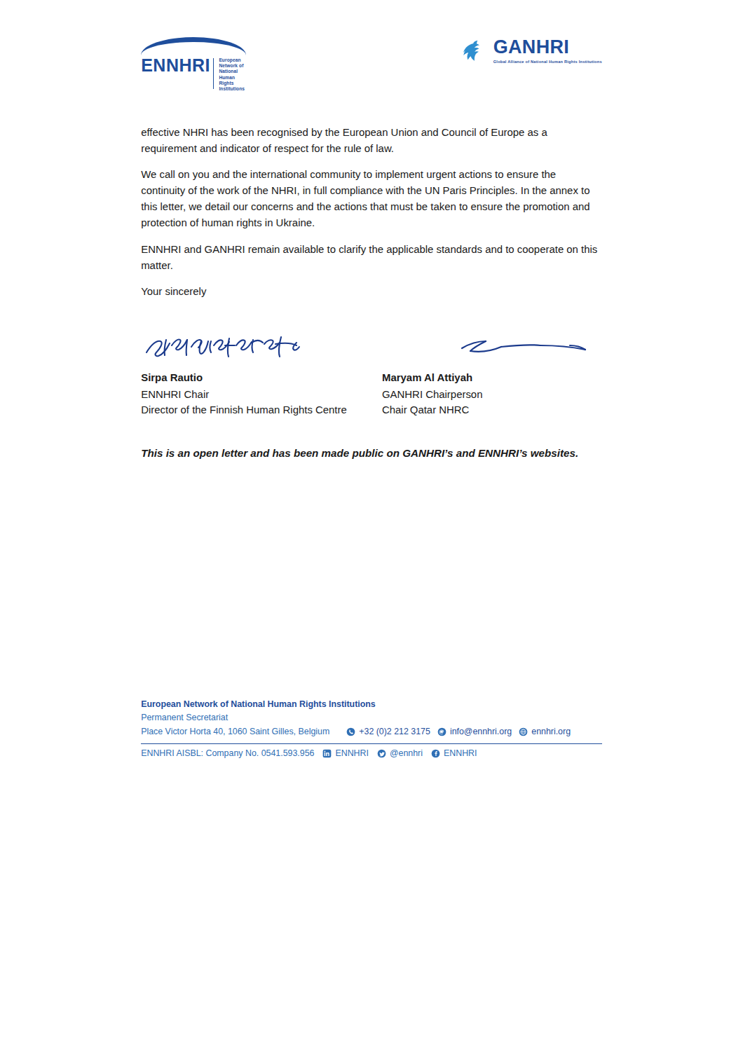ENNHRI
European Network of
National Human Rights Institutions
GANHRI
Global Alliance of National Human Rights Institutions
effective NHRI has been recognised by the European Union and Council of Europe as a requirement and indicator of respect for the rule of law.
We call on you and the international community to implement urgent actions to ensure the continuity of the work of the NHRI, in full compliance with the UN Paris Principles. In the annex to this letter, we detail our concerns and the actions that must be taken to ensure the promotion and protection of human rights in Ukraine.
ENNHRI and GANHRI remain available to clarify the applicable standards and to cooperate on this matter.
Your sincerely
Sirpa Rautio
ENNHRI Chair
Director of the Finnish Human Rights Centre
Maryam Al Attiyah
GANHRI Chairperson
Chair Qatar NHRC
This is an open letter and has been made public on GANHRI’s and ENNHRI’s websites.
European Network of National Human Rights Institutions
Permanent Secretariat
Place Victor Horta 40, 1060 Saint Gilles, Belgium +32 (0)2 212 3175 info@ennhri.org ennhri.org
ENNHRI AISBL: Company No. 0541.593.956 ENNHRI @ennhri ENNHRI